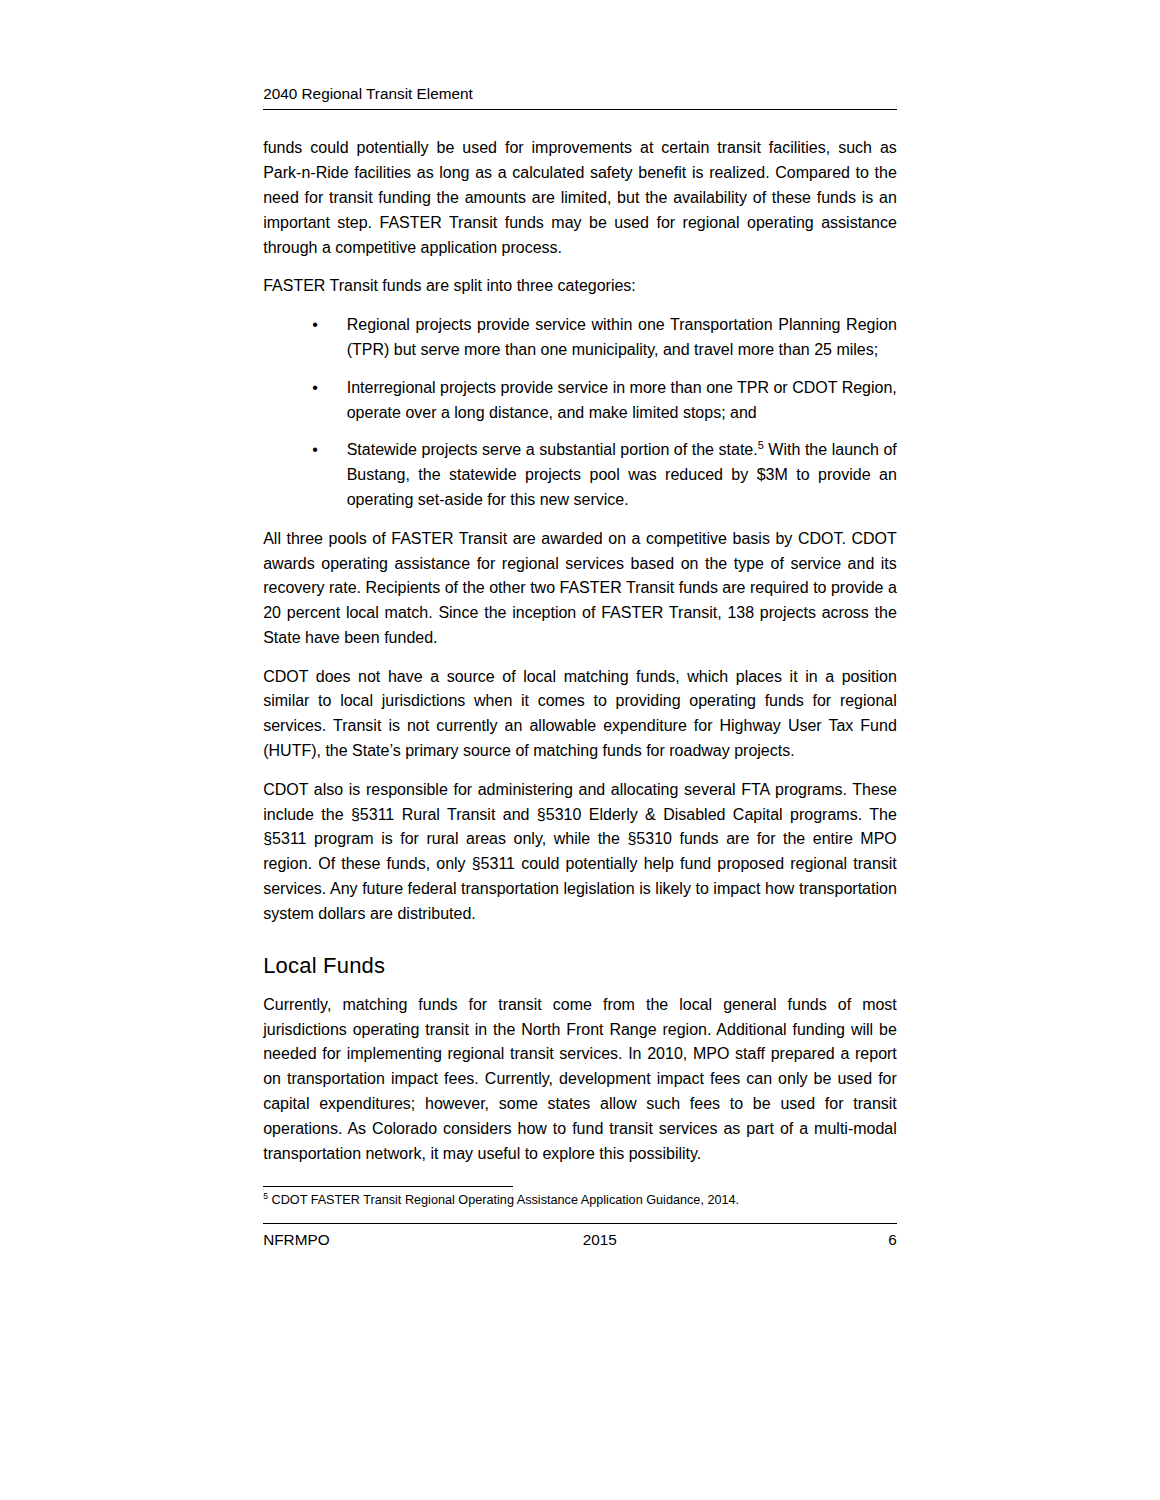2040 Regional Transit Element
funds could potentially be used for improvements at certain transit facilities, such as Park-n-Ride facilities as long as a calculated safety benefit is realized. Compared to the need for transit funding the amounts are limited, but the availability of these funds is an important step. FASTER Transit funds may be used for regional operating assistance through a competitive application process.
FASTER Transit funds are split into three categories:
Regional projects provide service within one Transportation Planning Region (TPR) but serve more than one municipality, and travel more than 25 miles;
Interregional projects provide service in more than one TPR or CDOT Region, operate over a long distance, and make limited stops; and
Statewide projects serve a substantial portion of the state.5 With the launch of Bustang, the statewide projects pool was reduced by $3M to provide an operating set-aside for this new service.
All three pools of FASTER Transit are awarded on a competitive basis by CDOT. CDOT awards operating assistance for regional services based on the type of service and its recovery rate. Recipients of the other two FASTER Transit funds are required to provide a 20 percent local match. Since the inception of FASTER Transit, 138 projects across the State have been funded.
CDOT does not have a source of local matching funds, which places it in a position similar to local jurisdictions when it comes to providing operating funds for regional services. Transit is not currently an allowable expenditure for Highway User Tax Fund (HUTF), the State’s primary source of matching funds for roadway projects.
CDOT also is responsible for administering and allocating several FTA programs. These include the §5311 Rural Transit and §5310 Elderly & Disabled Capital programs. The §5311 program is for rural areas only, while the §5310 funds are for the entire MPO region. Of these funds, only §5311 could potentially help fund proposed regional transit services. Any future federal transportation legislation is likely to impact how transportation system dollars are distributed.
Local Funds
Currently, matching funds for transit come from the local general funds of most jurisdictions operating transit in the North Front Range region. Additional funding will be needed for implementing regional transit services. In 2010, MPO staff prepared a report on transportation impact fees. Currently, development impact fees can only be used for capital expenditures; however, some states allow such fees to be used for transit operations. As Colorado considers how to fund transit services as part of a multi-modal transportation network, it may useful to explore this possibility.
5 CDOT FASTER Transit Regional Operating Assistance Application Guidance, 2014.
NFRMPO 2015 6